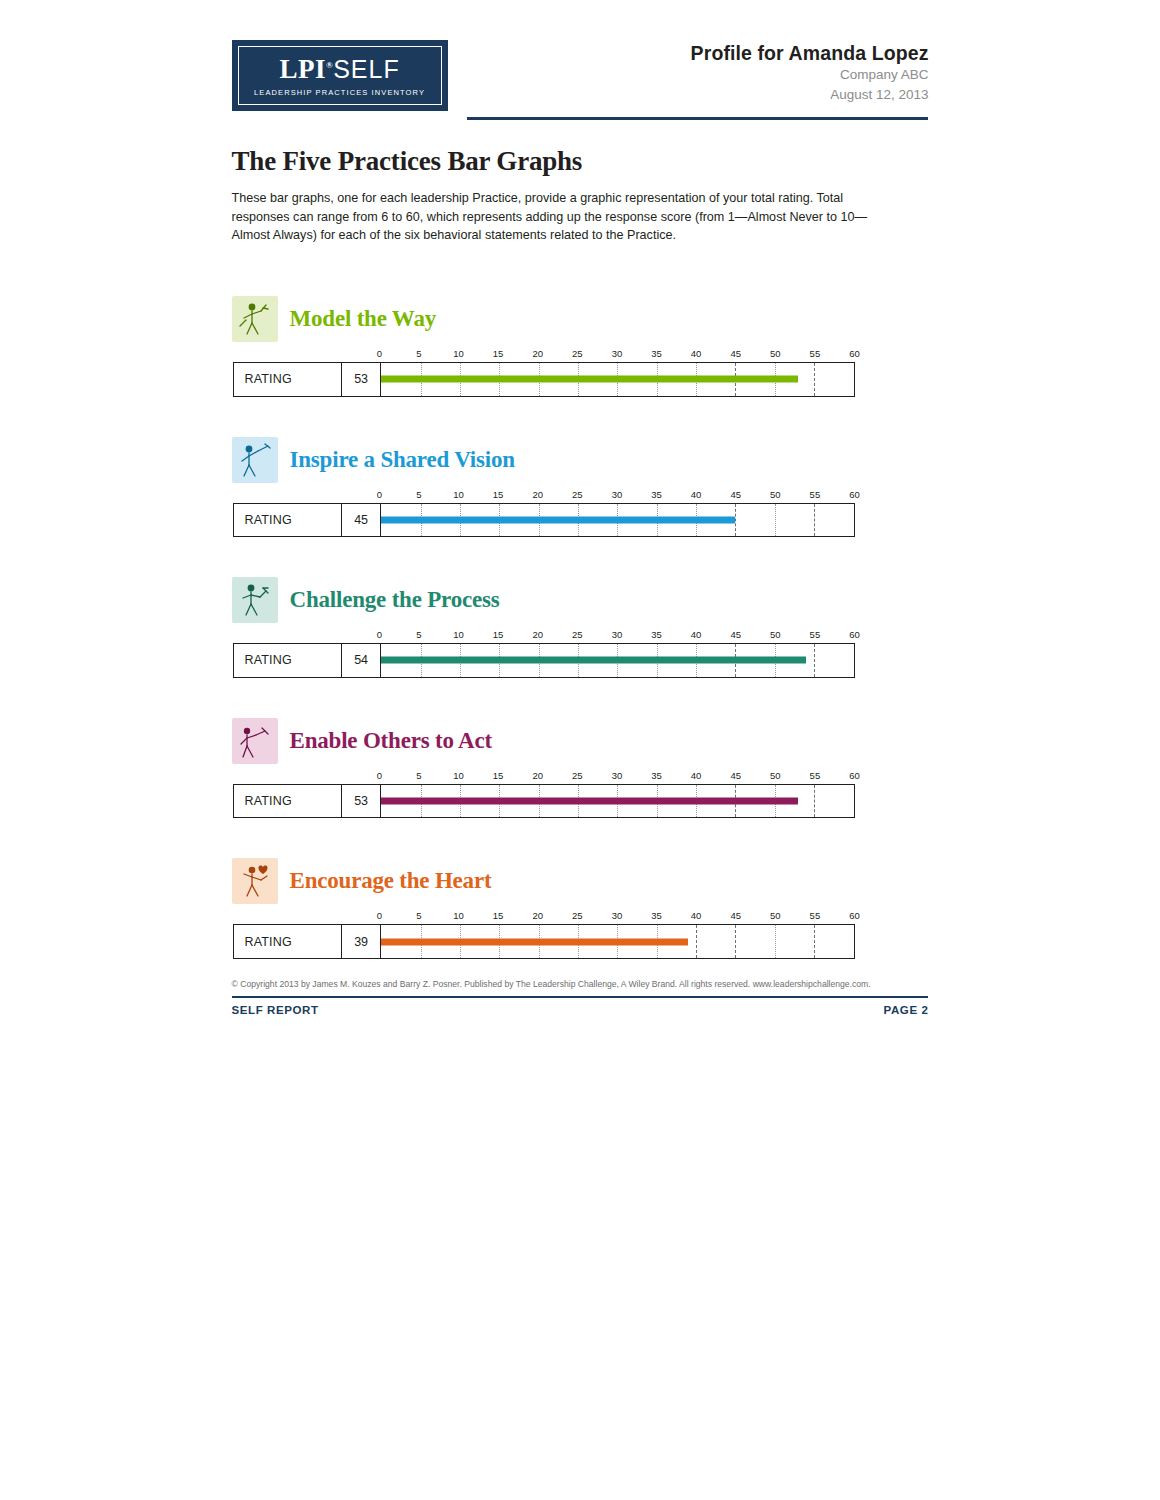LPI®|SELF
LEADERSHIP PRACTICES INVENTORY
Profile for Amanda Lopez
Company ABC
August 12, 2013
The Five Practices Bar Graphs
These bar graphs, one for each leadership Practice, provide a graphic representation of your total rating. Total responses can range from 6 to 60, which represents adding up the response score (from 1—Almost Never to 10—Almost Always) for each of the six behavioral statements related to the Practice.
Model the Way
0510 152025 303540 455055 60
RATING
53
Inspire a Shared Vision
0510 152025 303540 455055 60
RATING
45
Challenge the Process
0510 152025 303540 455055 60
RATING
54
Enable Others to Act
0510 152025 303540 455055 60
RATING
53
Encourage the Heart
0510 152025 303540 455055 60
RATING
39
© Copyright 2013 by James M. Kouzes and Barry Z. Posner. Published by The Leadership Challenge, A Wiley Brand. All rights reserved. www.leadershipchallenge.com.
SELF REPORT
PAGE 2